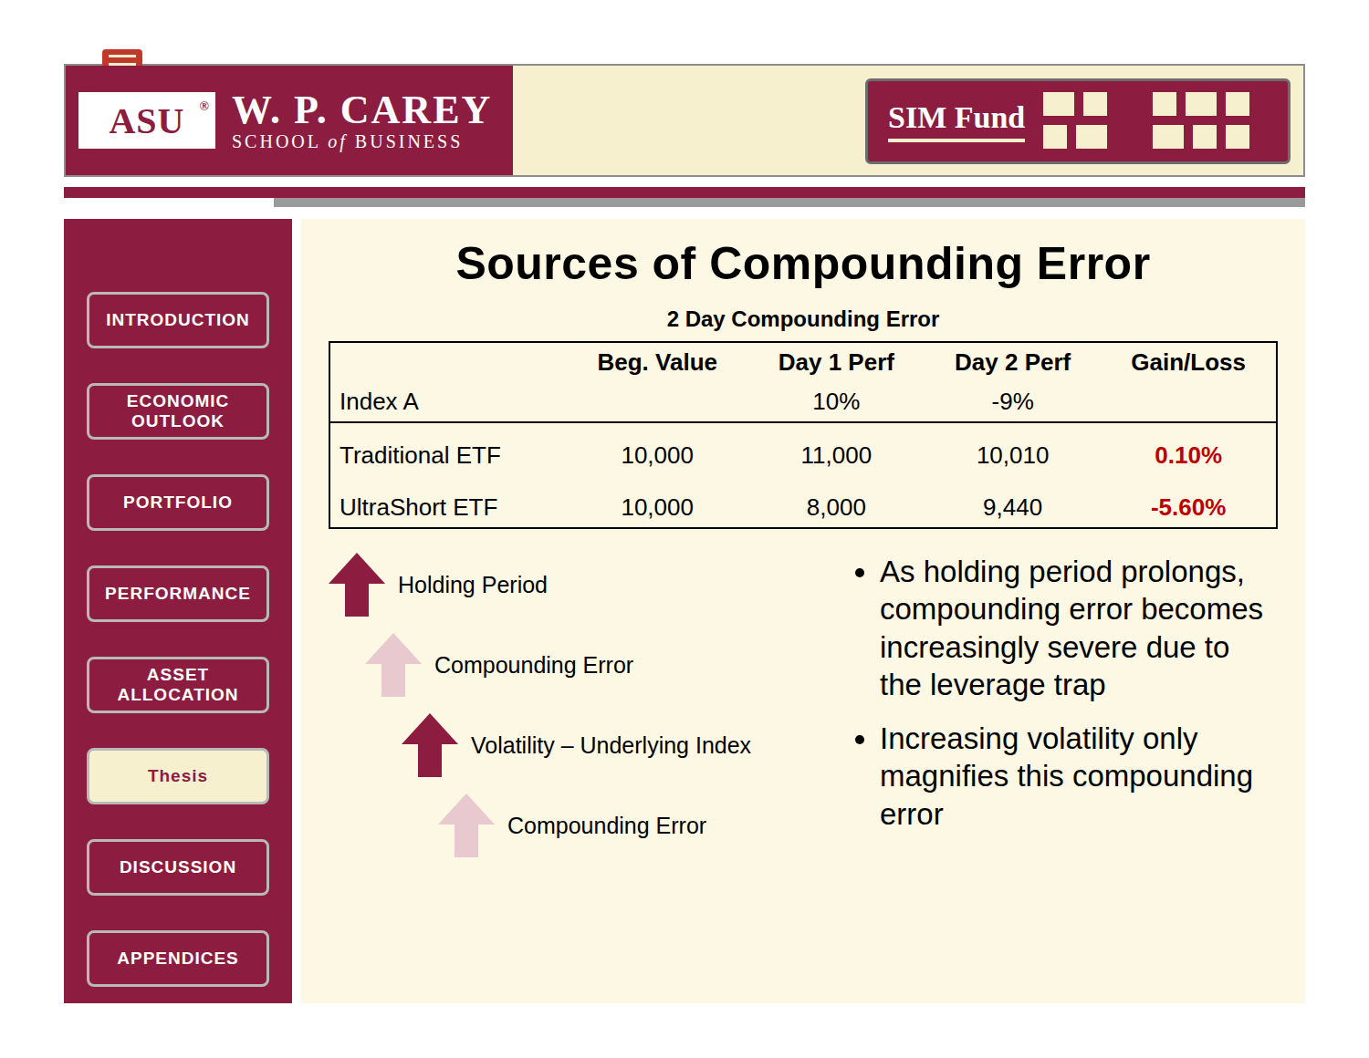ASU®
W. P. CAREY
SCHOOL of BUSINESS
SIM Fund
INTRODUCTION
ECONOMIC
OUTLOOK
PORTFOLIO
PERFORMANCE
ASSET
ALLOCATION
Thesis
DISCUSSION
APPENDICES
Sources of Compounding Error
2 Day Compounding Error
| | Beg. Value | Day 1 Perf | Day 2 Perf | Gain/Loss |
| --- | --- | --- | --- | --- |
| Index A | | 10% | -9% | |
| Traditional ETF | 10,000 | 11,000 | 10,010 | 0.10% |
| UltraShort ETF | 10,000 | 8,000 | 9,440 | -5.60% |
Holding Period
Compounding Error
Volatility – Underlying Index
Compounding Error
As holding period prolongs, compounding error becomes increasingly severe due to the leverage trap
Increasing volatility only magnifies this compounding error